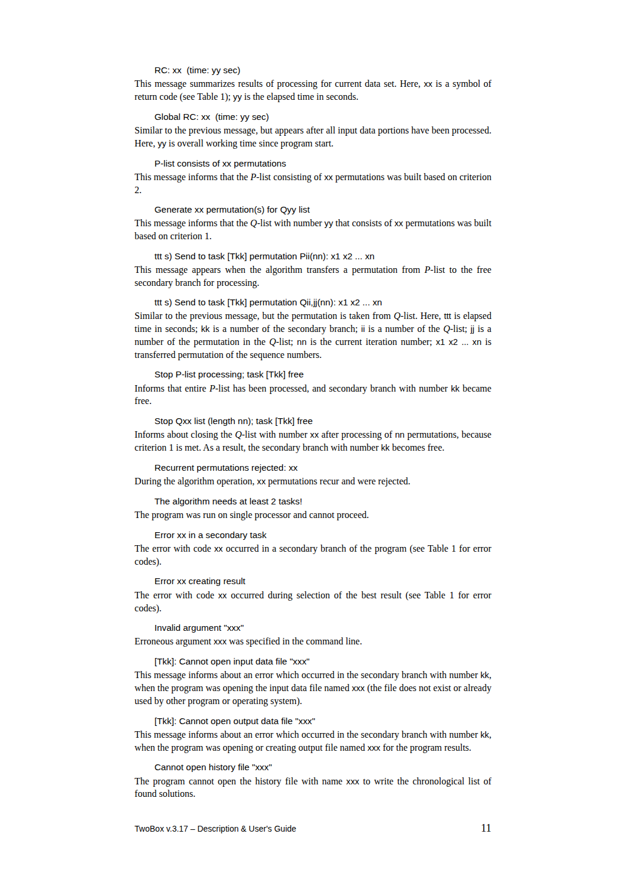RC: xx (time: yy sec)
This message summarizes results of processing for current data set. Here, xx is a symbol of return code (see Table 1); yy is the elapsed time in seconds.
Global RC: xx (time: yy sec)
Similar to the previous message, but appears after all input data portions have been processed. Here, yy is overall working time since program start.
P-list consists of xx permutations
This message informs that the P-list consisting of xx permutations was built based on criterion 2.
Generate xx permutation(s) for Qyy list
This message informs that the Q-list with number yy that consists of xx permutations was built based on criterion 1.
ttt s) Send to task [Tkk] permutation Pii(nn): x1 x2 ... xn
This message appears when the algorithm transfers a permutation from P-list to the free secondary branch for processing.
ttt s) Send to task [Tkk] permutation Qii,jj(nn): x1 x2 ... xn
Similar to the previous message, but the permutation is taken from Q-list. Here, ttt is elapsed time in seconds; kk is a number of the secondary branch; ii is a number of the Q-list; jj is a number of the permutation in the Q-list; nn is the current iteration number; x1 x2 ... xn is transferred permutation of the sequence numbers.
Stop P-list processing; task [Tkk] free
Informs that entire P-list has been processed, and secondary branch with number kk became free.
Stop Qxx list (length nn); task [Tkk] free
Informs about closing the Q-list with number xx after processing of nn permutations, because criterion 1 is met. As a result, the secondary branch with number kk becomes free.
Recurrent permutations rejected: xx
During the algorithm operation, xx permutations recur and were rejected.
The algorithm needs at least 2 tasks!
The program was run on single processor and cannot proceed.
Error xx in a secondary task
The error with code xx occurred in a secondary branch of the program (see Table 1 for error codes).
Error xx creating result
The error with code xx occurred during selection of the best result (see Table 1 for error codes).
Invalid argument "xxx"
Erroneous argument xxx was specified in the command line.
[Tkk]: Cannot open input data file "xxx"
This message informs about an error which occurred in the secondary branch with number kk, when the program was opening the input data file named xxx (the file does not exist or already used by other program or operating system).
[Tkk]: Cannot open output data file "xxx"
This message informs about an error which occurred in the secondary branch with number kk, when the program was opening or creating output file named xxx for the program results.
Cannot open history file "xxx"
The program cannot open the history file with name xxx to write the chronological list of found solutions.
TwoBox v.3.17 – Description & User's Guide 11